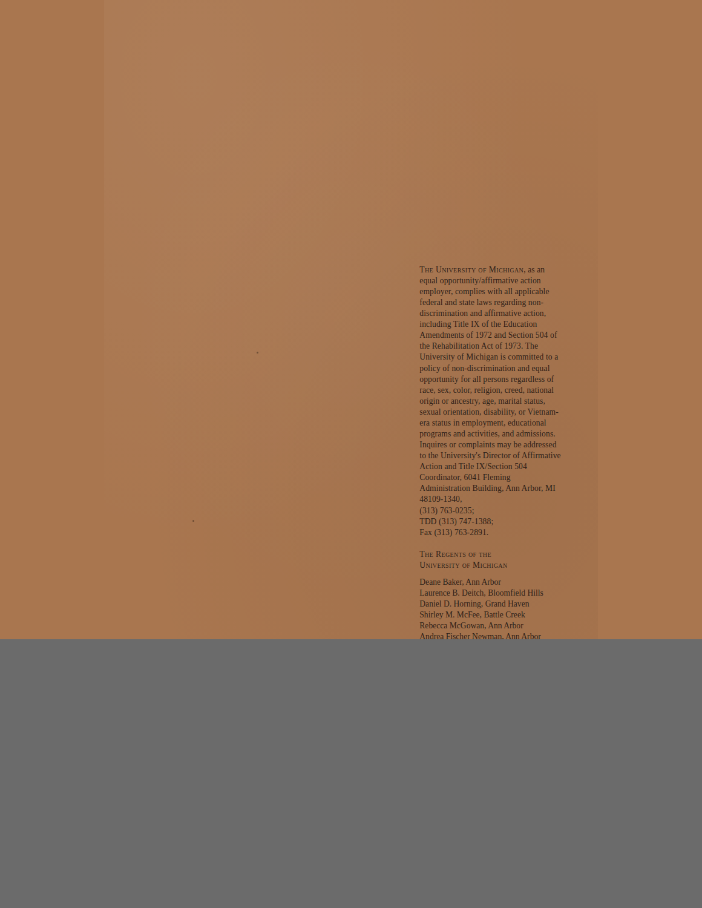The University of Michigan, as an equal opportunity/affirmative action employer, complies with all applicable federal and state laws regarding non-discrimination and affirmative action, including Title IX of the Education Amendments of 1972 and Section 504 of the Rehabilitation Act of 1973. The University of Michigan is committed to a policy of non-discrimination and equal opportunity for all persons regardless of race, sex, color, religion, creed, national origin or ancestry, age, marital status, sexual orientation, disability, or Vietnam-era status in employment, educational programs and activities, and admissions. Inquires or complaints may be addressed to the University's Director of Affirmative Action and Title IX/Section 504 Coordinator, 6041 Fleming Administration Building, Ann Arbor, MI 48109-1340,
(313) 763-0235;
TDD (313) 747-1388;
Fax (313) 763-2891.
The Regents of the
University of Michigan
Deane Baker, Ann Arbor
Laurence B. Deitch, Bloomfield Hills
Daniel D. Horning, Grand Haven
Shirley M. McFee, Battle Creek
Rebecca McGowan, Ann Arbor
Andrea Fischer Newman, Ann Arbor
Philip H. Power, Ann Arbor
Nellie M. Varner, Detroit
James J. Duderstadt, ex officio